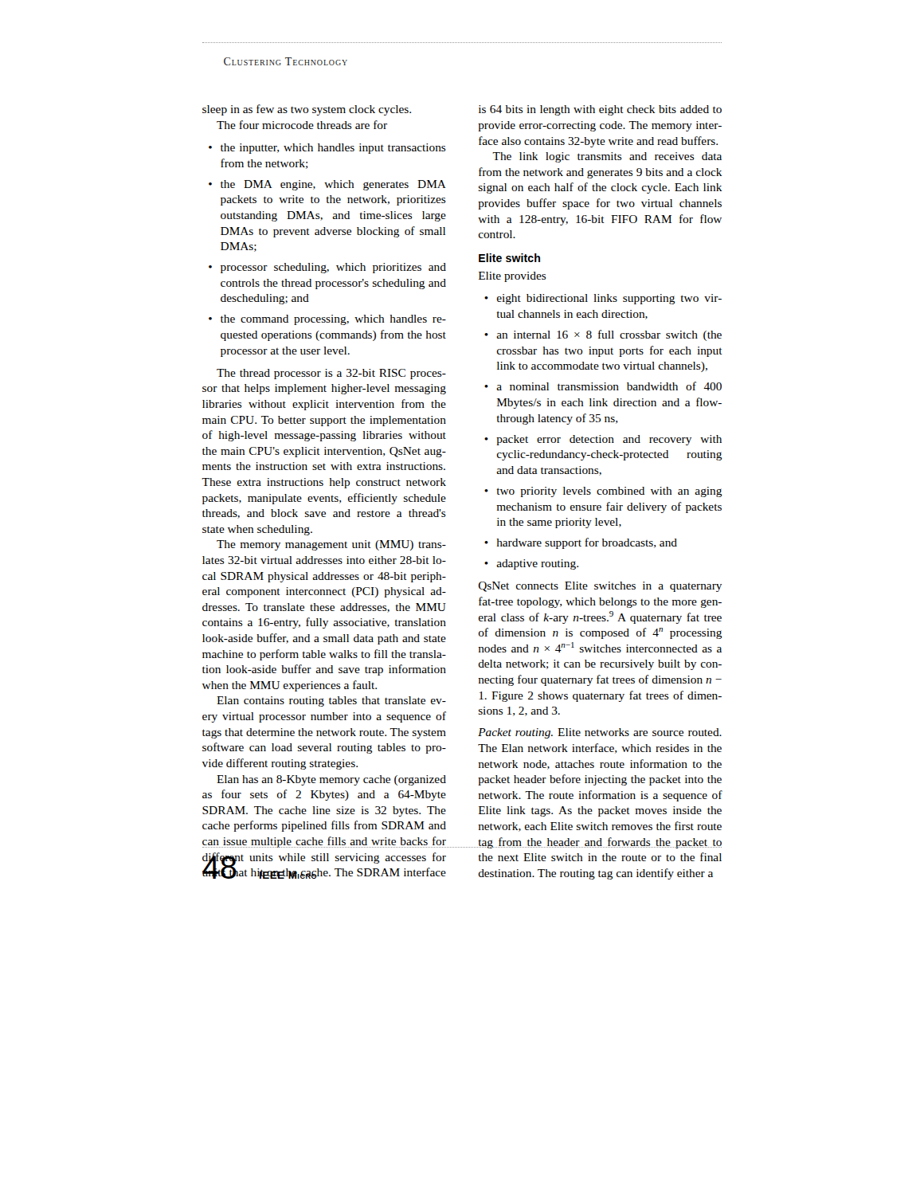Clustering Technology
sleep in as few as two system clock cycles.
The four microcode threads are for
the inputter, which handles input transactions from the network;
the DMA engine, which generates DMA packets to write to the network, prioritizes outstanding DMAs, and time-slices large DMAs to prevent adverse blocking of small DMAs;
processor scheduling, which prioritizes and controls the thread processor's scheduling and descheduling; and
the command processing, which handles requested operations (commands) from the host processor at the user level.
The thread processor is a 32-bit RISC processor that helps implement higher-level messaging libraries without explicit intervention from the main CPU. To better support the implementation of high-level message-passing libraries without the main CPU's explicit intervention, QsNet augments the instruction set with extra instructions. These extra instructions help construct network packets, manipulate events, efficiently schedule threads, and block save and restore a thread's state when scheduling.
The memory management unit (MMU) translates 32-bit virtual addresses into either 28-bit local SDRAM physical addresses or 48-bit peripheral component interconnect (PCI) physical addresses. To translate these addresses, the MMU contains a 16-entry, fully associative, translation look-aside buffer, and a small data path and state machine to perform table walks to fill the translation look-aside buffer and save trap information when the MMU experiences a fault.
Elan contains routing tables that translate every virtual processor number into a sequence of tags that determine the network route. The system software can load several routing tables to provide different routing strategies.
Elan has an 8-Kbyte memory cache (organized as four sets of 2 Kbytes) and a 64-Mbyte SDRAM. The cache line size is 32 bytes. The cache performs pipelined fills from SDRAM and can issue multiple cache fills and write backs for different units while still servicing accesses for units that hit on the cache. The SDRAM interface is 64 bits in length with eight check bits added to provide error-correcting code. The memory interface also contains 32-byte write and read buffers.
The link logic transmits and receives data from the network and generates 9 bits and a clock signal on each half of the clock cycle. Each link provides buffer space for two virtual channels with a 128-entry, 16-bit FIFO RAM for flow control.
Elite switch
Elite provides
eight bidirectional links supporting two virtual channels in each direction,
an internal 16 × 8 full crossbar switch (the crossbar has two input ports for each input link to accommodate two virtual channels),
a nominal transmission bandwidth of 400 Mbytes/s in each link direction and a flow-through latency of 35 ns,
packet error detection and recovery with cyclic-redundancy-check-protected routing and data transactions,
two priority levels combined with an aging mechanism to ensure fair delivery of packets in the same priority level,
hardware support for broadcasts, and
adaptive routing.
QsNet connects Elite switches in a quaternary fat-tree topology, which belongs to the more general class of k-ary n-trees.9 A quaternary fat tree of dimension n is composed of 4n processing nodes and n × 4n−1 switches interconnected as a delta network; it can be recursively built by connecting four quaternary fat trees of dimension n − 1. Figure 2 shows quaternary fat trees of dimensions 1, 2, and 3.
Packet routing. Elite networks are source routed. The Elan network interface, which resides in the network node, attaches route information to the packet header before injecting the packet into the network. The route information is a sequence of Elite link tags. As the packet moves inside the network, each Elite switch removes the first route tag from the header and forwards the packet to the next Elite switch in the route or to the final destination. The routing tag can identify either a
48
IEEE Micro